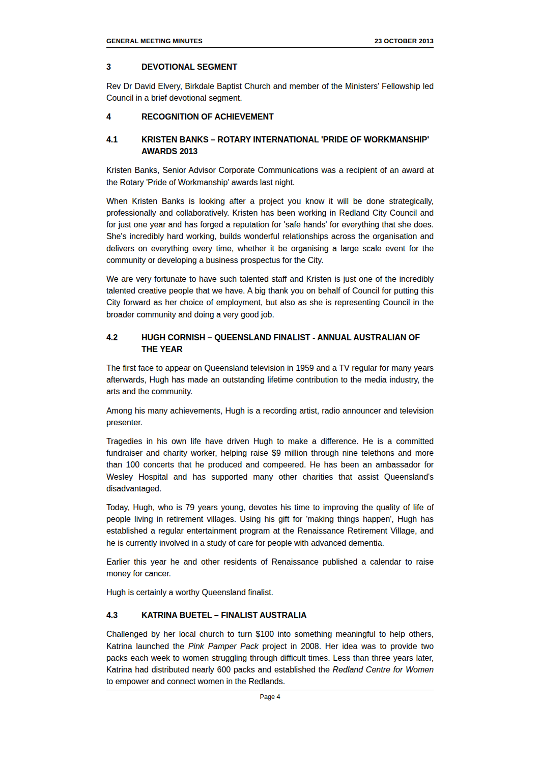GENERAL MEETING MINUTES 23 OCTOBER 2013
3 DEVOTIONAL SEGMENT
Rev Dr David Elvery, Birkdale Baptist Church and member of the Ministers' Fellowship led Council in a brief devotional segment.
4 RECOGNITION OF ACHIEVEMENT
4.1 KRISTEN BANKS – ROTARY INTERNATIONAL 'PRIDE OF WORKMANSHIP' AWARDS 2013
Kristen Banks, Senior Advisor Corporate Communications was a recipient of an award at the Rotary 'Pride of Workmanship' awards last night.
When Kristen Banks is looking after a project you know it will be done strategically, professionally and collaboratively. Kristen has been working in Redland City Council and for just one year and has forged a reputation for 'safe hands' for everything that she does. She's incredibly hard working, builds wonderful relationships across the organisation and delivers on everything every time, whether it be organising a large scale event for the community or developing a business prospectus for the City.
We are very fortunate to have such talented staff and Kristen is just one of the incredibly talented creative people that we have. A big thank you on behalf of Council for putting this City forward as her choice of employment, but also as she is representing Council in the broader community and doing a very good job.
4.2 HUGH CORNISH – QUEENSLAND FINALIST - ANNUAL AUSTRALIAN OF THE YEAR
The first face to appear on Queensland television in 1959 and a TV regular for many years afterwards, Hugh has made an outstanding lifetime contribution to the media industry, the arts and the community.
Among his many achievements, Hugh is a recording artist, radio announcer and television presenter.
Tragedies in his own life have driven Hugh to make a difference. He is a committed fundraiser and charity worker, helping raise $9 million through nine telethons and more than 100 concerts that he produced and compeered. He has been an ambassador for Wesley Hospital and has supported many other charities that assist Queensland's disadvantaged.
Today, Hugh, who is 79 years young, devotes his time to improving the quality of life of people living in retirement villages. Using his gift for 'making things happen', Hugh has established a regular entertainment program at the Renaissance Retirement Village, and he is currently involved in a study of care for people with advanced dementia.
Earlier this year he and other residents of Renaissance published a calendar to raise money for cancer.
Hugh is certainly a worthy Queensland finalist.
4.3 KATRINA BUETEL – FINALIST AUSTRALIA
Challenged by her local church to turn $100 into something meaningful to help others, Katrina launched the Pink Pamper Pack project in 2008. Her idea was to provide two packs each week to women struggling through difficult times. Less than three years later, Katrina had distributed nearly 600 packs and established the Redland Centre for Women to empower and connect women in the Redlands.
Page 4